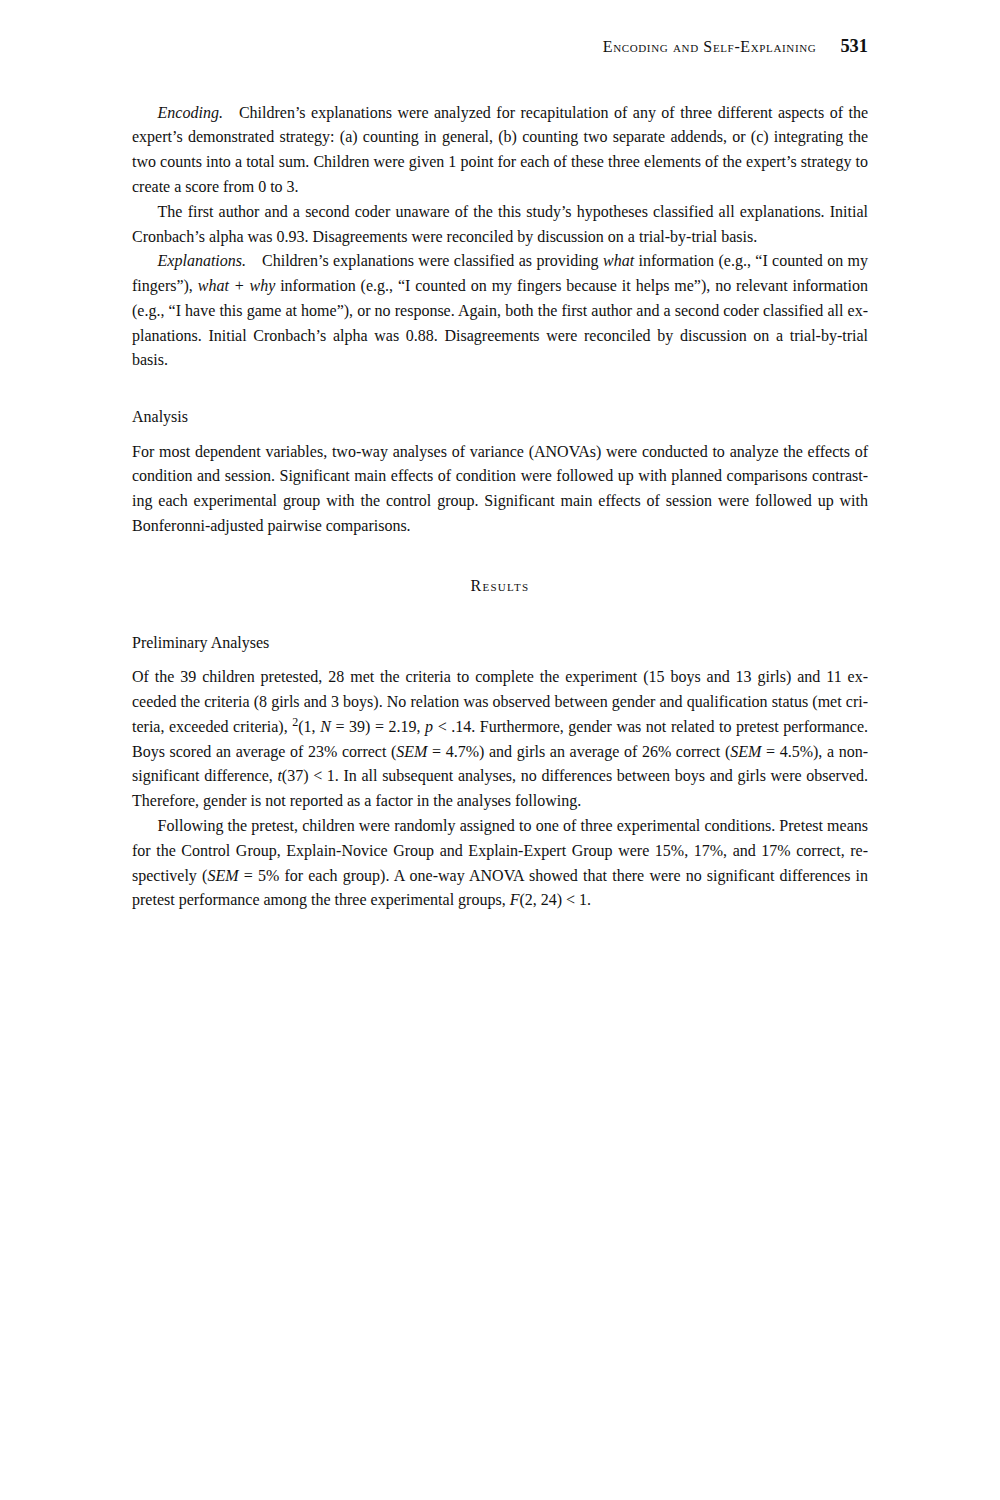Encoding and Self-Explaining 531
Encoding. Children’s explanations were analyzed for recapitulation of any of three different aspects of the expert’s demonstrated strategy: (a) counting in general, (b) counting two separate addends, or (c) integrating the two counts into a total sum. Children were given 1 point for each of these three elements of the expert’s strategy to create a score from 0 to 3.
The first author and a second coder unaware of the this study’s hypotheses classified all explanations. Initial Cronbach’s alpha was 0.93. Disagreements were reconciled by discussion on a trial-by-trial basis.
Explanations. Children’s explanations were classified as providing what information (e.g., “I counted on my fingers”), what + why information (e.g., “I counted on my fingers because it helps me”), no relevant information (e.g., “I have this game at home”), or no response. Again, both the first author and a second coder classified all explanations. Initial Cronbach’s alpha was 0.88. Disagreements were reconciled by discussion on a trial-by-trial basis.
Analysis
For most dependent variables, two-way analyses of variance (ANOVAs) were conducted to analyze the effects of condition and session. Significant main effects of condition were followed up with planned comparisons contrasting each experimental group with the control group. Significant main effects of session were followed up with Bonferonni-adjusted pairwise comparisons.
Results
Preliminary Analyses
Of the 39 children pretested, 28 met the criteria to complete the experiment (15 boys and 13 girls) and 11 exceeded the criteria (8 girls and 3 boys). No relation was observed between gender and qualification status (met criteria, exceeded criteria), 2(1, N = 39) = 2.19, p < .14. Furthermore, gender was not related to pretest performance. Boys scored an average of 23% correct (SEM = 4.7%) and girls an average of 26% correct (SEM = 4.5%), a nonsignificant difference, t(37) < 1. In all subsequent analyses, no differences between boys and girls were observed. Therefore, gender is not reported as a factor in the analyses following.
Following the pretest, children were randomly assigned to one of three experimental conditions. Pretest means for the Control Group, Explain-Novice Group and Explain-Expert Group were 15%, 17%, and 17% correct, respectively (SEM = 5% for each group). A one-way ANOVA showed that there were no significant differences in pretest performance among the three experimental groups, F(2, 24) < 1.